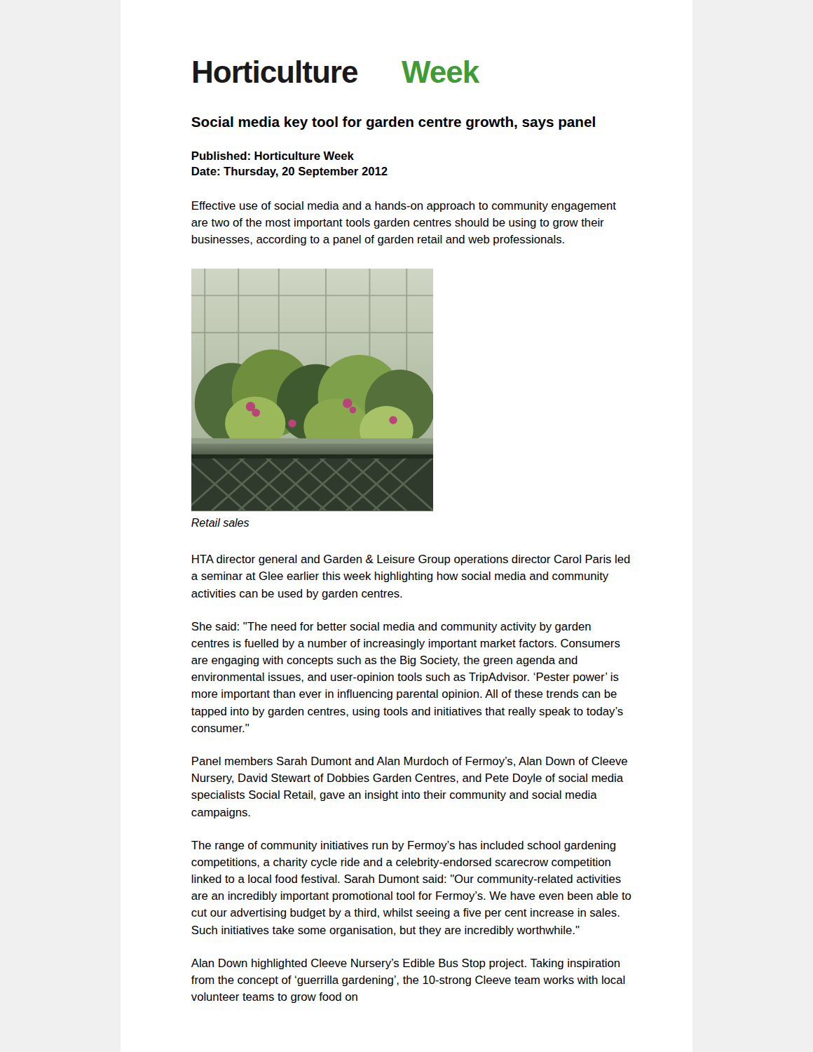HorticultureWeek Horticulture Week
Social media key tool for garden centre growth, says panel
Published: Horticulture Week
Date: Thursday, 20 September 2012
Effective use of social media and a hands-on approach to community engagement are two of the most important tools garden centres should be using to grow their businesses, according to a panel of garden retail and web professionals.
Retail sales
Retail sales
HTA director general and Garden & Leisure Group operations director Carol Paris led a seminar at Glee earlier this week highlighting how social media and community activities can be used by garden centres.
She said: "The need for better social media and community activity by garden centres is fuelled by a number of increasingly important market factors. Consumers are engaging with concepts such as the Big Society, the green agenda and environmental issues, and user-opinion tools such as TripAdvisor. ‘Pester power’ is more important than ever in influencing parental opinion. All of these trends can be tapped into by garden centres, using tools and initiatives that really speak to today’s consumer."
Panel members Sarah Dumont and Alan Murdoch of Fermoy’s, Alan Down of Cleeve Nursery, David Stewart of Dobbies Garden Centres, and Pete Doyle of social media specialists Social Retail, gave an insight into their community and social media campaigns.
The range of community initiatives run by Fermoy’s has included school gardening competitions, a charity cycle ride and a celebrity-endorsed scarecrow competition linked to a local food festival. Sarah Dumont said: "Our community-related activities are an incredibly important promotional tool for Fermoy’s. We have even been able to cut our advertising budget by a third, whilst seeing a five per cent increase in sales. Such initiatives take some organisation, but they are incredibly worthwhile."
Alan Down highlighted Cleeve Nursery’s Edible Bus Stop project. Taking inspiration from the concept of ‘guerrilla gardening’, the 10-strong Cleeve team works with local volunteer teams to grow food on